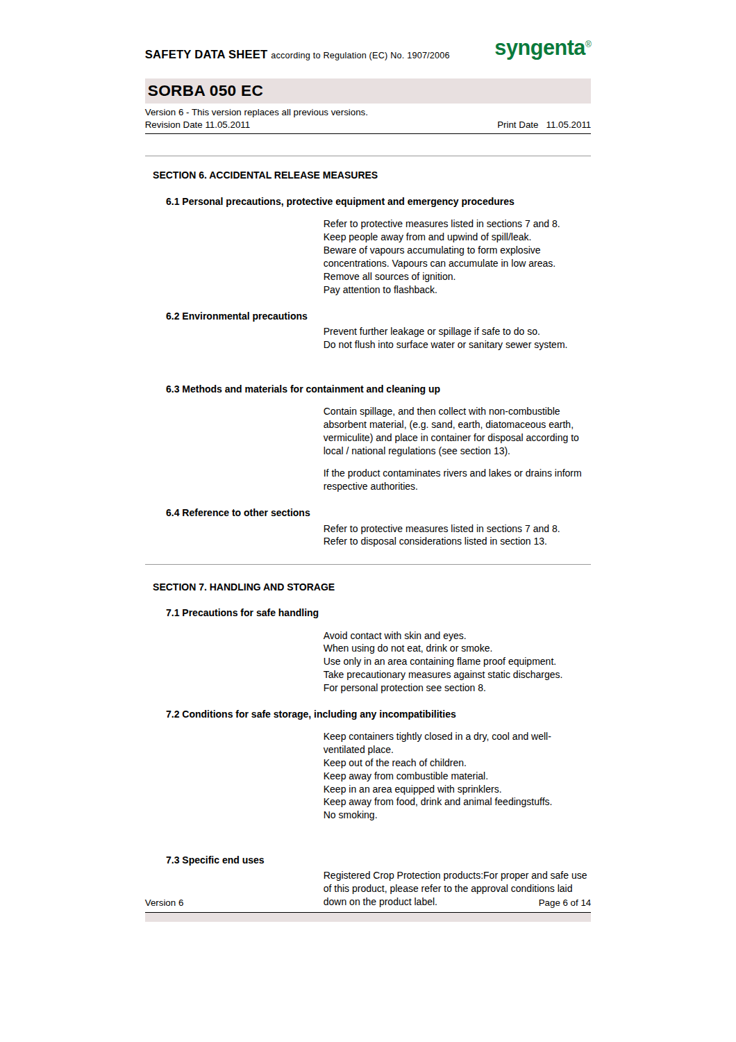SAFETY DATA SHEET according to Regulation (EC) No. 1907/2006
syngenta®
SORBA 050 EC
Version 6 - This version replaces all previous versions.
Revision Date 11.05.2011 Print Date 11.05.2011
SECTION 6. ACCIDENTAL RELEASE MEASURES
6.1 Personal precautions, protective equipment and emergency procedures
Refer to protective measures listed in sections 7 and 8.
Keep people away from and upwind of spill/leak.
Beware of vapours accumulating to form explosive concentrations. Vapours can accumulate in low areas.
Remove all sources of ignition.
Pay attention to flashback.
6.2 Environmental precautions
Prevent further leakage or spillage if safe to do so.
Do not flush into surface water or sanitary sewer system.
6.3 Methods and materials for containment and cleaning up
Contain spillage, and then collect with non-combustible absorbent material, (e.g. sand, earth, diatomaceous earth, vermiculite) and place in container for disposal according to local / national regulations (see section 13).
If the product contaminates rivers and lakes or drains inform respective authorities.
6.4 Reference to other sections
Refer to protective measures listed in sections 7 and 8.
Refer to disposal considerations listed in section 13.
SECTION 7. HANDLING AND STORAGE
7.1 Precautions for safe handling
Avoid contact with skin and eyes.
When using do not eat, drink or smoke.
Use only in an area containing flame proof equipment.
Take precautionary measures against static discharges.
For personal protection see section 8.
7.2 Conditions for safe storage, including any incompatibilities
Keep containers tightly closed in a dry, cool and well-ventilated place.
Keep out of the reach of children.
Keep away from combustible material.
Keep in an area equipped with sprinklers.
Keep away from food, drink and animal feedingstuffs.
No smoking.
7.3 Specific end uses
Registered Crop Protection products:For proper and safe use of this product, please refer to the approval conditions laid down on the product label.
Version 6 Page 6 of 14